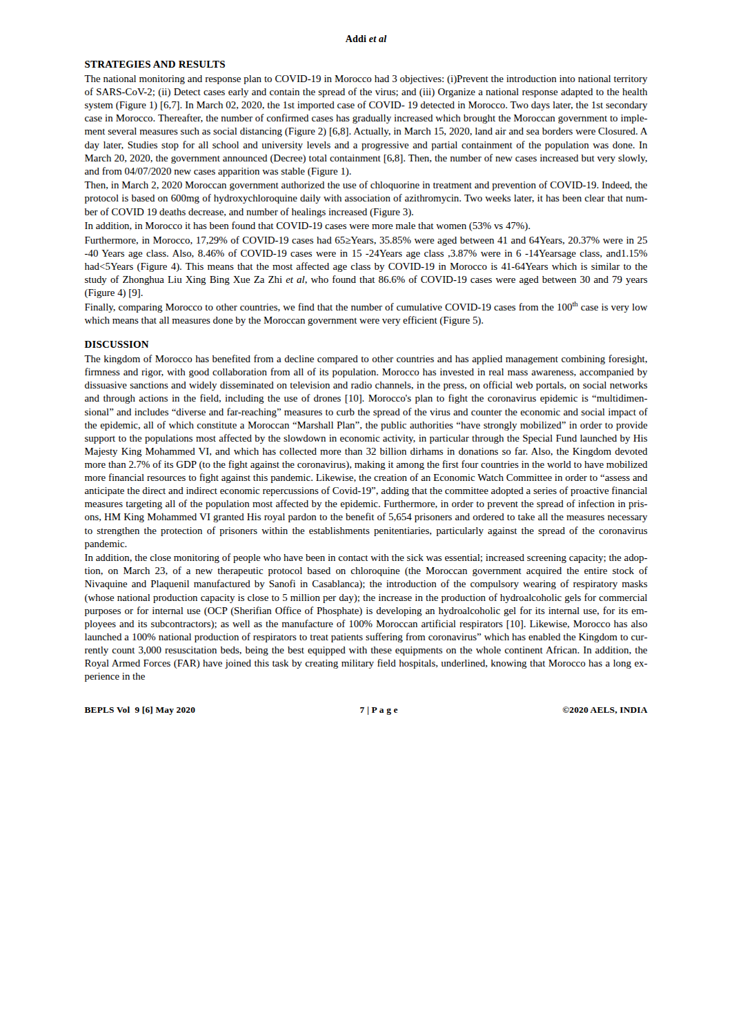Addi et al
Strategies and Results
The national monitoring and response plan to COVID-19 in Morocco had 3 objectives: (i)Prevent the introduction into national territory of SARS-CoV-2; (ii) Detect cases early and contain the spread of the virus; and (iii) Organize a national response adapted to the health system (Figure 1) [6,7]. In March 02, 2020, the 1st imported case of COVID- 19 detected in Morocco. Two days later, the 1st secondary case in Morocco. Thereafter, the number of confirmed cases has gradually increased which brought the Moroccan government to implement several measures such as social distancing (Figure 2) [6,8]. Actually, in March 15, 2020, land air and sea borders were Closured. A day later, Studies stop for all school and university levels and a progressive and partial containment of the population was done. In March 20, 2020, the government announced (Decree) total containment [6,8]. Then, the number of new cases increased but very slowly, and from 04/07/2020 new cases apparition was stable (Figure 1).
Then, in March 2, 2020 Moroccan government authorized the use of chloquorine in treatment and prevention of COVID-19. Indeed, the protocol is based on 600mg of hydroxychloroquine daily with association of azithromycin. Two weeks later, it has been clear that number of COVID 19 deaths decrease, and number of healings increased (Figure 3).
In addition, in Morocco it has been found that COVID-19 cases were more male that women (53% vs 47%).
Furthermore, in Morocco, 17,29% of COVID-19 cases had 65≥Years, 35.85% were aged between 41 and 64Years, 20.37% were in 25 -40 Years age class. Also, 8.46% of COVID-19 cases were in 15 -24Years age class ,3.87% were in 6 -14Yearsage class, and1.15% had<5Years (Figure 4). This means that the most affected age class by COVID-19 in Morocco is 41-64Years which is similar to the study of Zhonghua Liu Xing Bing Xue Za Zhi et al, who found that 86.6% of COVID-19 cases were aged between 30 and 79 years (Figure 4) [9].
Finally, comparing Morocco to other countries, we find that the number of cumulative COVID-19 cases from the 100th case is very low which means that all measures done by the Moroccan government were very efficient (Figure 5).
Discussion
The kingdom of Morocco has benefited from a decline compared to other countries and has applied management combining foresight, firmness and rigor, with good collaboration from all of its population. Morocco has invested in real mass awareness, accompanied by dissuasive sanctions and widely disseminated on television and radio channels, in the press, on official web portals, on social networks and through actions in the field, including the use of drones [10]. Morocco's plan to fight the coronavirus epidemic is “multidimensional” and includes “diverse and far-reaching” measures to curb the spread of the virus and counter the economic and social impact of the epidemic, all of which constitute a Moroccan “Marshall Plan”, the public authorities “have strongly mobilized” in order to provide support to the populations most affected by the slowdown in economic activity, in particular through the Special Fund launched by His Majesty King Mohammed VI, and which has collected more than 32 billion dirhams in donations so far. Also, the Kingdom devoted more than 2.7% of its GDP (to the fight against the coronavirus), making it among the first four countries in the world to have mobilized more financial resources to fight against this pandemic. Likewise, the creation of an Economic Watch Committee in order to “assess and anticipate the direct and indirect economic repercussions of Covid-19”, adding that the committee adopted a series of proactive financial measures targeting all of the population most affected by the epidemic. Furthermore, in order to prevent the spread of infection in prisons, HM King Mohammed VI granted His royal pardon to the benefit of 5,654 prisoners and ordered to take all the measures necessary to strengthen the protection of prisoners within the establishments penitentiaries, particularly against the spread of the coronavirus pandemic.
In addition, the close monitoring of people who have been in contact with the sick was essential; increased screening capacity; the adoption, on March 23, of a new therapeutic protocol based on chloroquine (the Moroccan government acquired the entire stock of Nivaquine and Plaquenil manufactured by Sanofi in Casablanca); the introduction of the compulsory wearing of respiratory masks (whose national production capacity is close to 5 million per day); the increase in the production of hydroalcoholic gels for commercial purposes or for internal use (OCP (Sherifian Office of Phosphate) is developing an hydroalcoholic gel for its internal use, for its employees and its subcontractors); as well as the manufacture of 100% Moroccan artificial respirators [10]. Likewise, Morocco has also launched a 100% national production of respirators to treat patients suffering from coronavirus” which has enabled the Kingdom to currently count 3,000 resuscitation beds, being the best equipped with these equipments on the whole continent African. In addition, the Royal Armed Forces (FAR) have joined this task by creating military field hospitals, underlined, knowing that Morocco has a long experience in the
BEPLS Vol 9 [6] May 2020 7 | P a g e ©2020 AELS, INDIA